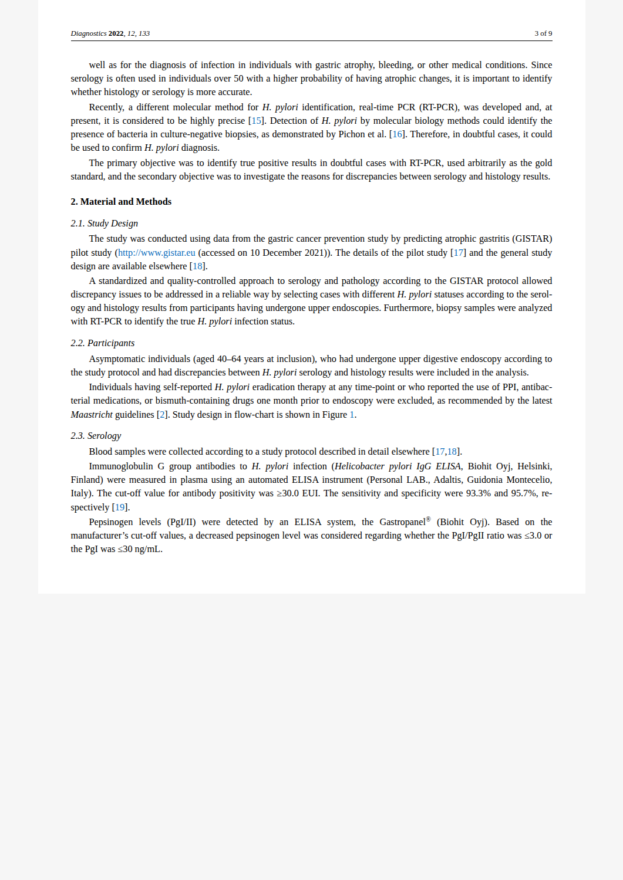Diagnostics 2022, 12, 133 3 of 9
well as for the diagnosis of infection in individuals with gastric atrophy, bleeding, or other medical conditions. Since serology is often used in individuals over 50 with a higher probability of having atrophic changes, it is important to identify whether histology or serology is more accurate.
Recently, a different molecular method for H. pylori identification, real-time PCR (RT-PCR), was developed and, at present, it is considered to be highly precise [15]. Detection of H. pylori by molecular biology methods could identify the presence of bacteria in culture-negative biopsies, as demonstrated by Pichon et al. [16]. Therefore, in doubtful cases, it could be used to confirm H. pylori diagnosis.
The primary objective was to identify true positive results in doubtful cases with RT-PCR, used arbitrarily as the gold standard, and the secondary objective was to investigate the reasons for discrepancies between serology and histology results.
2. Material and Methods
2.1. Study Design
The study was conducted using data from the gastric cancer prevention study by predicting atrophic gastritis (GISTAR) pilot study (http://www.gistar.eu (accessed on 10 December 2021)). The details of the pilot study [17] and the general study design are available elsewhere [18].
A standardized and quality-controlled approach to serology and pathology according to the GISTAR protocol allowed discrepancy issues to be addressed in a reliable way by selecting cases with different H. pylori statuses according to the serology and histology results from participants having undergone upper endoscopies. Furthermore, biopsy samples were analyzed with RT-PCR to identify the true H. pylori infection status.
2.2. Participants
Asymptomatic individuals (aged 40–64 years at inclusion), who had undergone upper digestive endoscopy according to the study protocol and had discrepancies between H. pylori serology and histology results were included in the analysis.
Individuals having self-reported H. pylori eradication therapy at any time-point or who reported the use of PPI, antibacterial medications, or bismuth-containing drugs one month prior to endoscopy were excluded, as recommended by the latest Maastricht guidelines [2]. Study design in flow-chart is shown in Figure 1.
2.3. Serology
Blood samples were collected according to a study protocol described in detail elsewhere [17,18].
Immunoglobulin G group antibodies to H. pylori infection (Helicobacter pylori IgG ELISA, Biohit Oyj, Helsinki, Finland) were measured in plasma using an automated ELISA instrument (Personal LAB., Adaltis, Guidonia Montecelio, Italy). The cut-off value for antibody positivity was ≥30.0 EUI. The sensitivity and specificity were 93.3% and 95.7%, respectively [19].
Pepsinogen levels (PgI/II) were detected by an ELISA system, the Gastropanel® (Biohit Oyj). Based on the manufacturer’s cut-off values, a decreased pepsinogen level was considered regarding whether the PgI/PgII ratio was ≤3.0 or the PgI was ≤30 ng/mL.